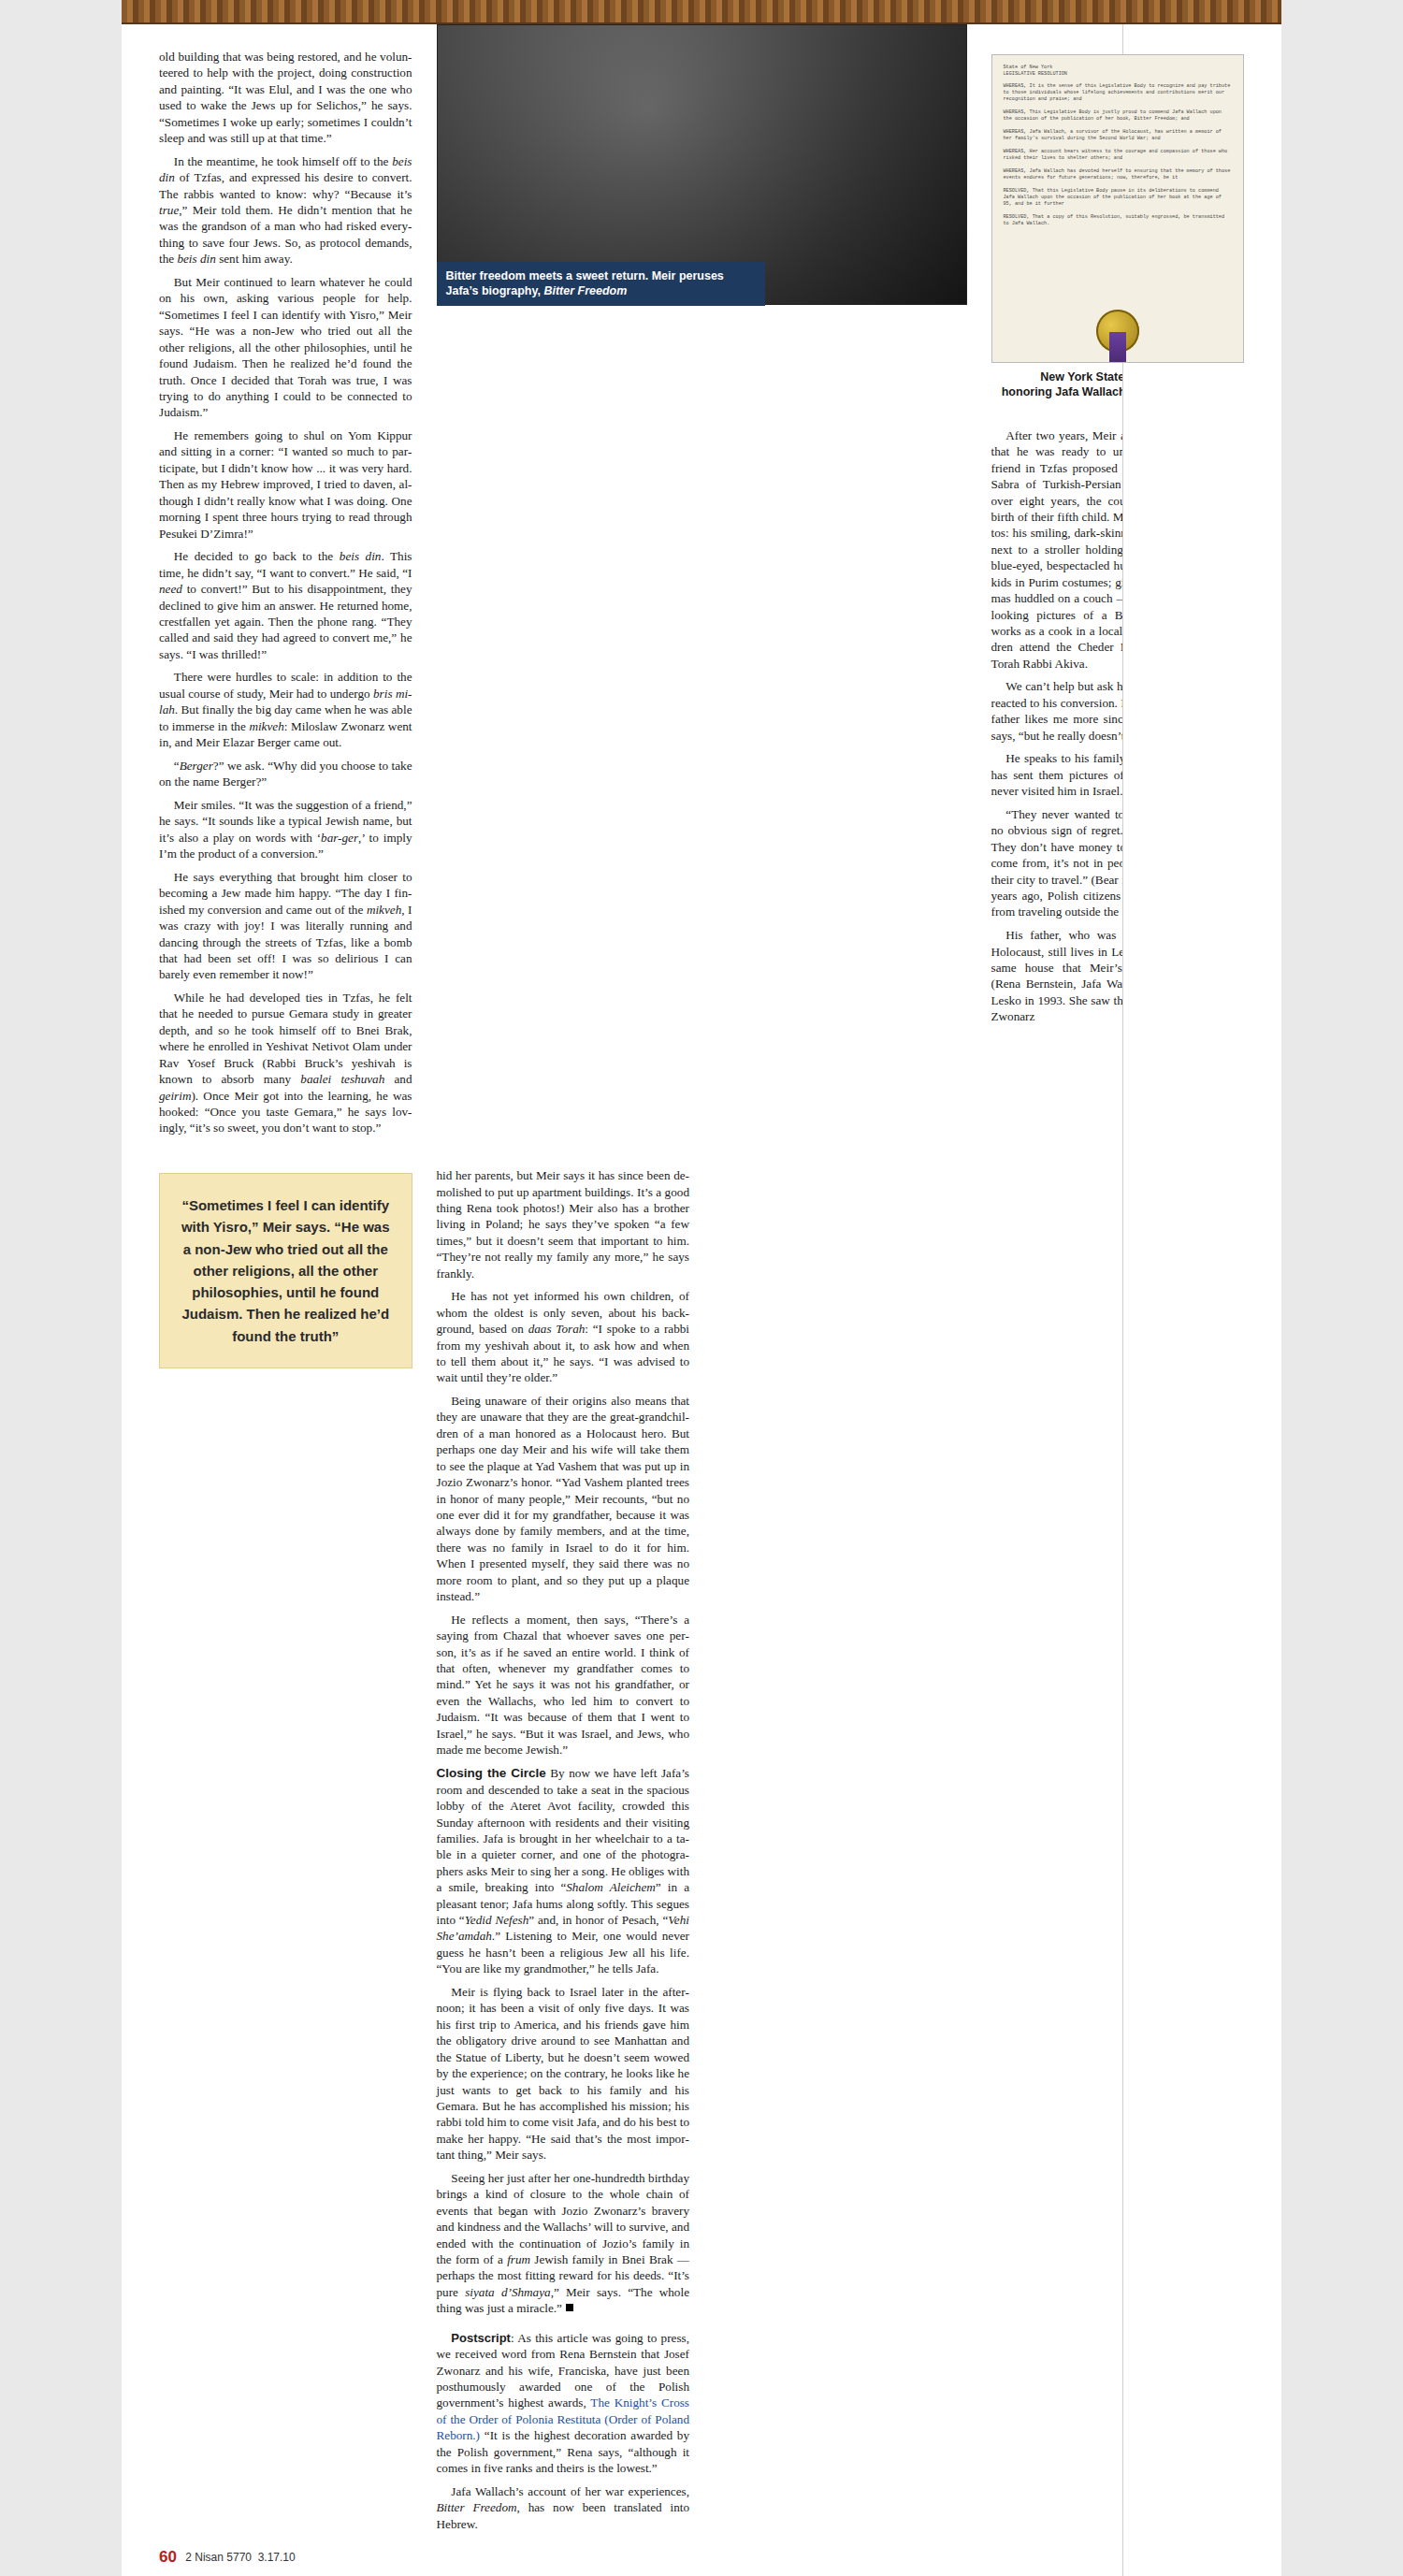old building that was being restored, and he volunteered to help with the project, doing construction and painting. “It was Elul, and I was the one who used to wake the Jews up for Selichos,” he says. “Sometimes I woke up early; sometimes I couldn’t sleep and was still up at that time.”
In the meantime, he took himself off to the beis din of Tzfas, and expressed his desire to convert. The rabbis wanted to know: why? “Because it’s true,” Meir told them. He didn’t mention that he was the grandson of a man who had risked everything to save four Jews. So, as protocol demands, the beis din sent him away.
But Meir continued to learn whatever he could on his own, asking various people for help. “Sometimes I feel I can identify with Yisro,” Meir says. “He was a non-Jew who tried out all the other religions, all the other philosophies, until he found Judaism. Then he realized he’d found the truth. Once I decided that Torah was true, I was trying to do anything I could to be connected to Judaism.”
He remembers going to shul on Yom Kippur and sitting in a corner: “I wanted so much to participate, but I didn’t know how ... it was very hard. Then as my Hebrew improved, I tried to daven, although I didn’t really know what I was doing. One morning I spent three hours trying to read through Pesukei D’Zimra!”
He decided to go back to the beis din. This time, he didn’t say, “I want to convert.” He said, “I need to convert!” But to his disappointment, they declined to give him an answer. He returned home, crestfallen yet again. Then the phone rang. “They called and said they had agreed to convert me,” he says. “I was thrilled!”
There were hurdles to scale: in addition to the usual course of study, Meir had to undergo bris milah. But finally the big day came when he was able to immerse in the mikveh: Miloslaw Zwonarz went in, and Meir Elazar Berger came out.
“Berger?” we ask. “Why did you choose to take on the name Berger?”
Meir smiles. “It was the suggestion of a friend,” he says. “It sounds like a typical Jewish name, but it’s also a play on words with ‘bar-ger,’ to imply I’m the product of a conversion.”
He says everything that brought him closer to becoming a Jew made him happy. “The day I finished my conversion and came out of the mikveh, I was crazy with joy! I was literally running and dancing through the streets of Tzfas, like a bomb that had been set off! I was so delirious I can barely even remember it now!”
While he had developed ties in Tzfas, he felt that he needed to pursue Gemara study in greater depth, and so he took himself off to Bnei Brak, where he enrolled in Yeshivat Netivot Olam under Rav Yosef Bruck (Rabbi Bruck’s yeshivah is known to absorb many baalei teshuvah and geirim). Once Meir got into the learning, he was hooked: “Once you taste Gemara,” he says lovingly, “it’s so sweet, you don’t want to stop.”
Bitter freedom meets a sweet return. Meir peruses Jafa’s biography, Bitter Freedom
State of New York
LEGISLATIVE RESOLUTION
WHEREAS, It is the sense of this Legislative Body to recognize and pay tribute to those individuals whose lifelong achievements and contributions merit our recognition and praise; and
WHEREAS, This Legislative Body is justly proud to commend Jafa Wallach upon the occasion of the publication of her book, Bitter Freedom; and
WHEREAS, Jafa Wallach, a survivor of the Holocaust, has written a memoir of her family’s survival during the Second World War; and
WHEREAS, Her account bears witness to the courage and compassion of those who risked their lives to shelter others; and
WHEREAS, Jafa Wallach has devoted herself to ensuring that the memory of those events endures for future generations; now, therefore, be it
RESOLVED, That this Legislative Body pause in its deliberations to commend Jafa Wallach upon the occasion of the publication of her book at the age of 95, and be it further
RESOLVED, That a copy of this Resolution, suitably engrossed, be transmitted to Jafa Wallach.
New York State legislative resolution honoring Jafa Wallach on the publication of her book at age 95
After two years, Meir and his rebbeim decided that he was ready to undertake shidduchim. A friend in Tzfas proposed Roni, a frum-from-birth Sabra of Turkish-Persian descent. Now married over eight years, the couple just celebrated the birth of their fifth child. Meir shows off some photos: his smiling, dark-skinned wife in a head scarf, next to a stroller holding a baby; Meir the fair, blue-eyed, bespectacled husband, with a couple of kids in Purim costumes; giggling kids in feet pajamas huddled on a couch — all in all, very typical-looking pictures of a Bnei Brak family. Roni works as a cook in a local gan, and the older children attend the Cheder Merkazi of the Talmud Torah Rabbi Akiva.
We can’t help but ask how Meir’s Polish family reacted to his conversion. Meir shrugs. “I think my father likes me more since I became Jewish,” he says, “but he really doesn’t know why.”
He speaks to his family from time to time, and has sent them pictures of his family. They have never visited him in Israel.
“They never wanted to,” he says simply, with no obvious sign of regret. “It’s difficult for them. They don’t have money to travel, and where they come from, it’s not in people’s mentality to leave their city to travel.” (Bear in mind that until twenty years ago, Polish citizens were politically limited from traveling outside the Soviet orbit.)
His father, who was actually born after the Holocaust, still lives in Lesko, although not in the same house that Meir’s grandfather occupied. (Rena Bernstein, Jafa Wallach’s daughter, visited Lesko in 1993. She saw the workshop where Jozio Zwonarz
“Sometimes I feel I can identify with Yisro,” Meir says. “He was a non-Jew who tried out all the other religions, all the other philosophies, until he found Judaism. Then he realized he’d found the truth”
hid her parents, but Meir says it has since been demolished to put up apartment buildings. It’s a good thing Rena took photos!) Meir also has a brother living in Poland; he says they’ve spoken “a few times,” but it doesn’t seem that important to him. “They’re not really my family any more,” he says frankly.
He has not yet informed his own children, of whom the oldest is only seven, about his background, based on daas Torah: “I spoke to a rabbi from my yeshivah about it, to ask how and when to tell them about it,” he says. “I was advised to wait until they’re older.”
Being unaware of their origins also means that they are unaware that they are the great-grandchildren of a man honored as a Holocaust hero. But perhaps one day Meir and his wife will take them to see the plaque at Yad Vashem that was put up in Jozio Zwonarz’s honor. “Yad Vashem planted trees in honor of many people,” Meir recounts, “but no one ever did it for my grandfather, because it was always done by family members, and at the time, there was no family in Israel to do it for him. When I presented myself, they said there was no more room to plant, and so they put up a plaque instead.”
He reflects a moment, then says, “There’s a saying from Chazal that whoever saves one person, it’s as if he saved an entire world. I think of that often, whenever my grandfather comes to mind.” Yet he says it was not his grandfather, or even the Wallachs, who led him to convert to Judaism. “It was because of them that I went to Israel,” he says. “But it was Israel, and Jews, who made me become Jewish.”
Closing the Circle By now we have left Jafa’s room and descended to take a seat in the spacious lobby of the Ateret Avot facility, crowded this Sunday afternoon with residents and their visiting families. Jafa is brought in her wheelchair to a table in a quieter corner, and one of the photographers asks Meir to sing her a song. He obliges with a smile, breaking into “Shalom Aleichem” in a pleasant tenor; Jafa hums along softly. This segues into “Yedid Nefesh” and, in honor of Pesach, “Vehi She’amdah.” Listening to Meir, one would never guess he hasn’t been a religious Jew all his life. “You are like my grandmother,” he tells Jafa.
Meir is flying back to Israel later in the afternoon; it has been a visit of only five days. It was his first trip to America, and his friends gave him the obligatory drive around to see Manhattan and the Statue of Liberty, but he doesn’t seem wowed by the experience; on the contrary, he looks like he just wants to get back to his family and his Gemara. But he has accomplished his mission; his rabbi told him to come visit Jafa, and do his best to make her happy. “He said that’s the most important thing,” Meir says.
Seeing her just after her one-hundredth birthday brings a kind of closure to the whole chain of events that began with Jozio Zwonarz’s bravery and kindness and the Wallachs’ will to survive, and ended with the continuation of Jozio’s family in the form of a frum Jewish family in Bnei Brak — perhaps the most fitting reward for his deeds. “It’s pure siyata d’Shmaya,” Meir says. “The whole thing was just a miracle.”
Postscript: As this article was going to press, we received word from Rena Bernstein that Josef Zwonarz and his wife, Franciska, have just been posthumously awarded one of the Polish government’s highest awards, The Knight’s Cross of the Order of Polonia Restituta (Order of Poland Reborn.) “It is the highest decoration awarded by the Polish government,” Rena says, “although it comes in five ranks and theirs is the lowest.”
Jafa Wallach’s account of her war experiences, Bitter Freedom, has now been translated into Hebrew.
60 2 Nisan 5770 3.17.10